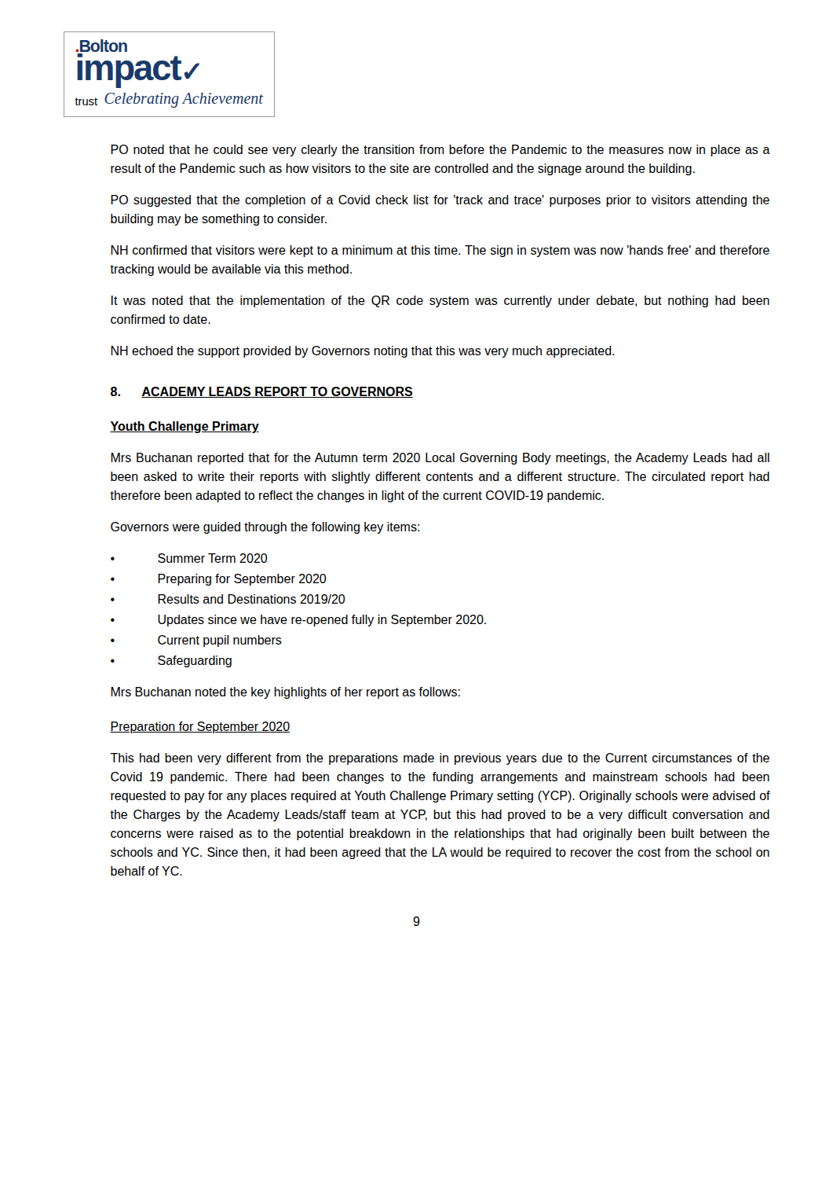. Bolton impact✓
trust Celebrating Achievement
PO noted that he could see very clearly the transition from before the Pandemic to the measures now in place as a result of the Pandemic such as how visitors to the site are controlled and the signage around the building.
PO suggested that the completion of a Covid check list for 'track and trace' purposes prior to visitors attending the building may be something to consider.
NH confirmed that visitors were kept to a minimum at this time. The sign in system was now 'hands free' and therefore tracking would be available via this method.
It was noted that the implementation of the QR code system was currently under debate, but nothing had been confirmed to date.
NH echoed the support provided by Governors noting that this was very much appreciated.
8. ACADEMY LEADS REPORT TO GOVERNORS
Youth Challenge Primary
Mrs Buchanan reported that for the Autumn term 2020 Local Governing Body meetings, the Academy Leads had all been asked to write their reports with slightly different contents and a different structure. The circulated report had therefore been adapted to reflect the changes in light of the current COVID-19 pandemic.
Governors were guided through the following key items:
Summer Term 2020
Preparing for September 2020
Results and Destinations 2019/20
Updates since we have re-opened fully in September 2020.
Current pupil numbers
Safeguarding
Mrs Buchanan noted the key highlights of her report as follows:
Preparation for September 2020
This had been very different from the preparations made in previous years due to the Current circumstances of the Covid 19 pandemic. There had been changes to the funding arrangements and mainstream schools had been requested to pay for any places required at Youth Challenge Primary setting (YCP). Originally schools were advised of the Charges by the Academy Leads/staff team at YCP, but this had proved to be a very difficult conversation and concerns were raised as to the potential breakdown in the relationships that had originally been built between the schools and YC. Since then, it had been agreed that the LA would be required to recover the cost from the school on behalf of YC.
9